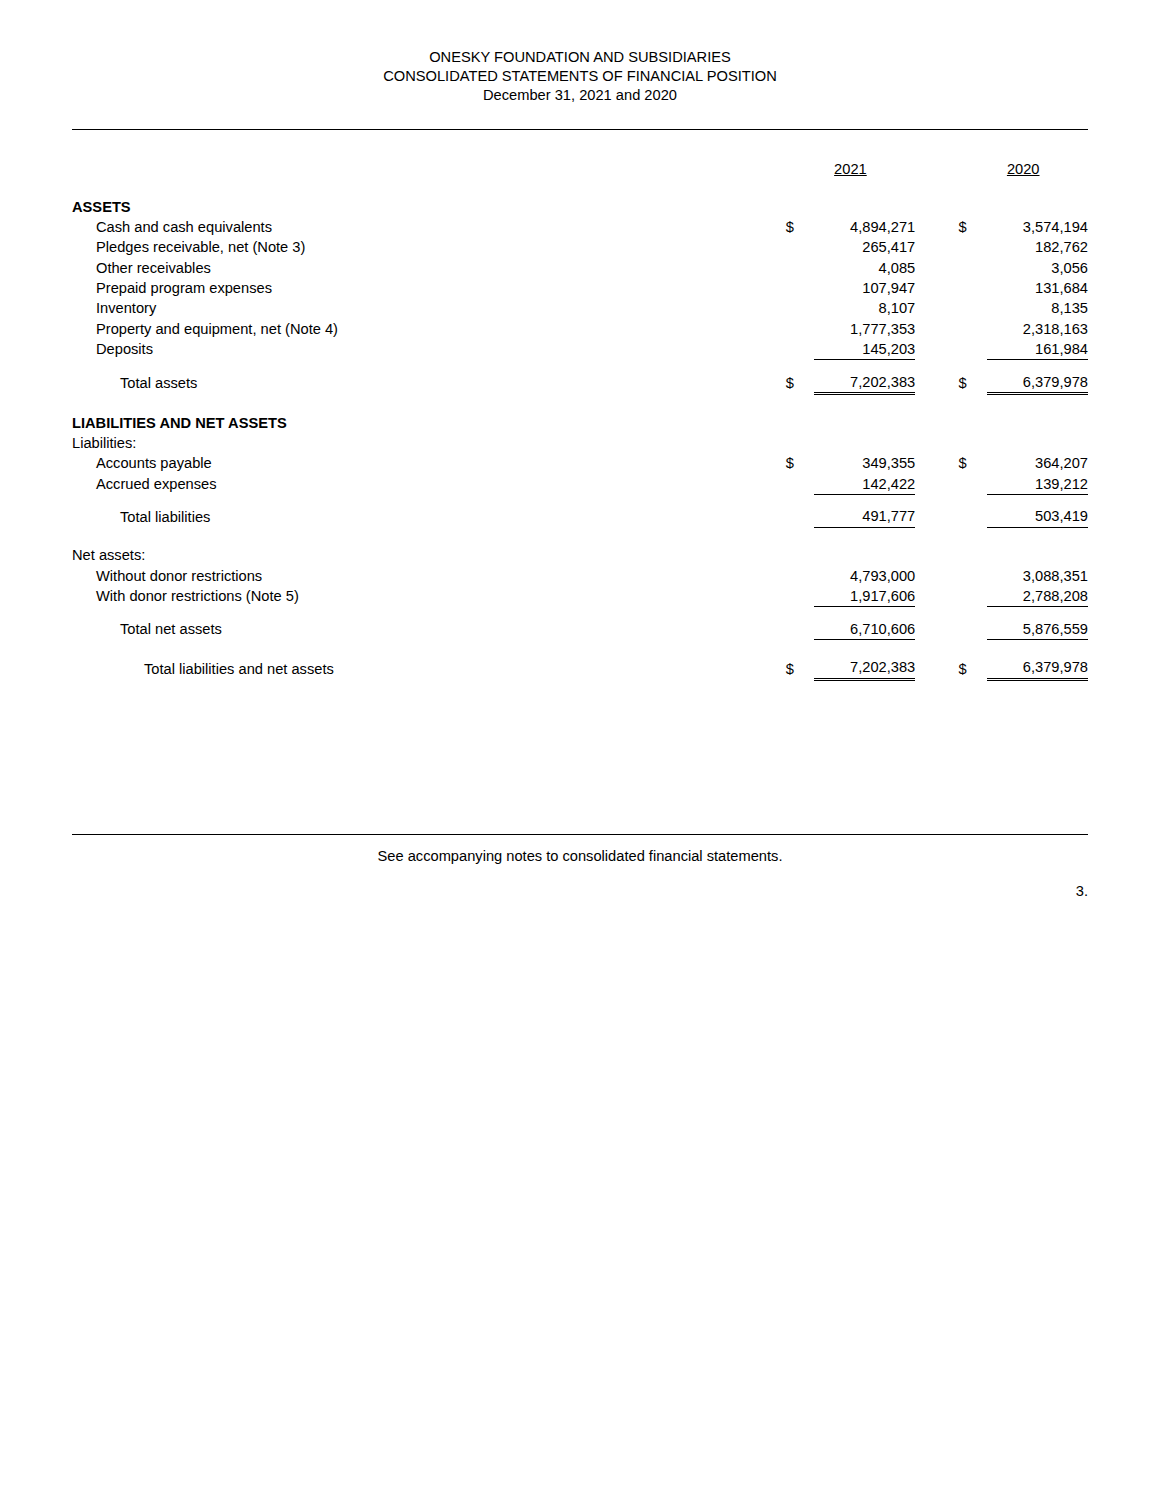ONESKY FOUNDATION AND SUBSIDIARIES
CONSOLIDATED STATEMENTS OF FINANCIAL POSITION
December 31, 2021 and 2020
| | | 2021 | | 2020 |
| ASSETS | | | | | | |
| Cash and cash equivalents | | $ | 4,894,271 | | $ | 3,574,194 |
| Pledges receivable, net (Note 3) | | | 265,417 | | | 182,762 |
| Other receivables | | | 4,085 | | | 3,056 |
| Prepaid program expenses | | | 107,947 | | | 131,684 |
| Inventory | | | 8,107 | | | 8,135 |
| Property and equipment, net (Note 4) | | | 1,777,353 | | | 2,318,163 |
| Deposits | | | 145,203 | | | 161,984 |
| Total assets | | $ | 7,202,383 | | $ | 6,379,978 |
| LIABILITIES AND NET ASSETS | | | | | | |
| Liabilities: | | | | | | |
| Accounts payable | | $ | 349,355 | | $ | 364,207 |
| Accrued expenses | | | 142,422 | | | 139,212 |
| Total liabilities | | | 491,777 | | | 503,419 |
| Net assets: | | | | | | |
| Without donor restrictions | | | 4,793,000 | | | 3,088,351 |
| With donor restrictions (Note 5) | | | 1,917,606 | | | 2,788,208 |
| Total net assets | | | 6,710,606 | | | 5,876,559 |
| Total liabilities and net assets | | $ | 7,202,383 | | $ | 6,379,978 |
See accompanying notes to consolidated financial statements.
3.